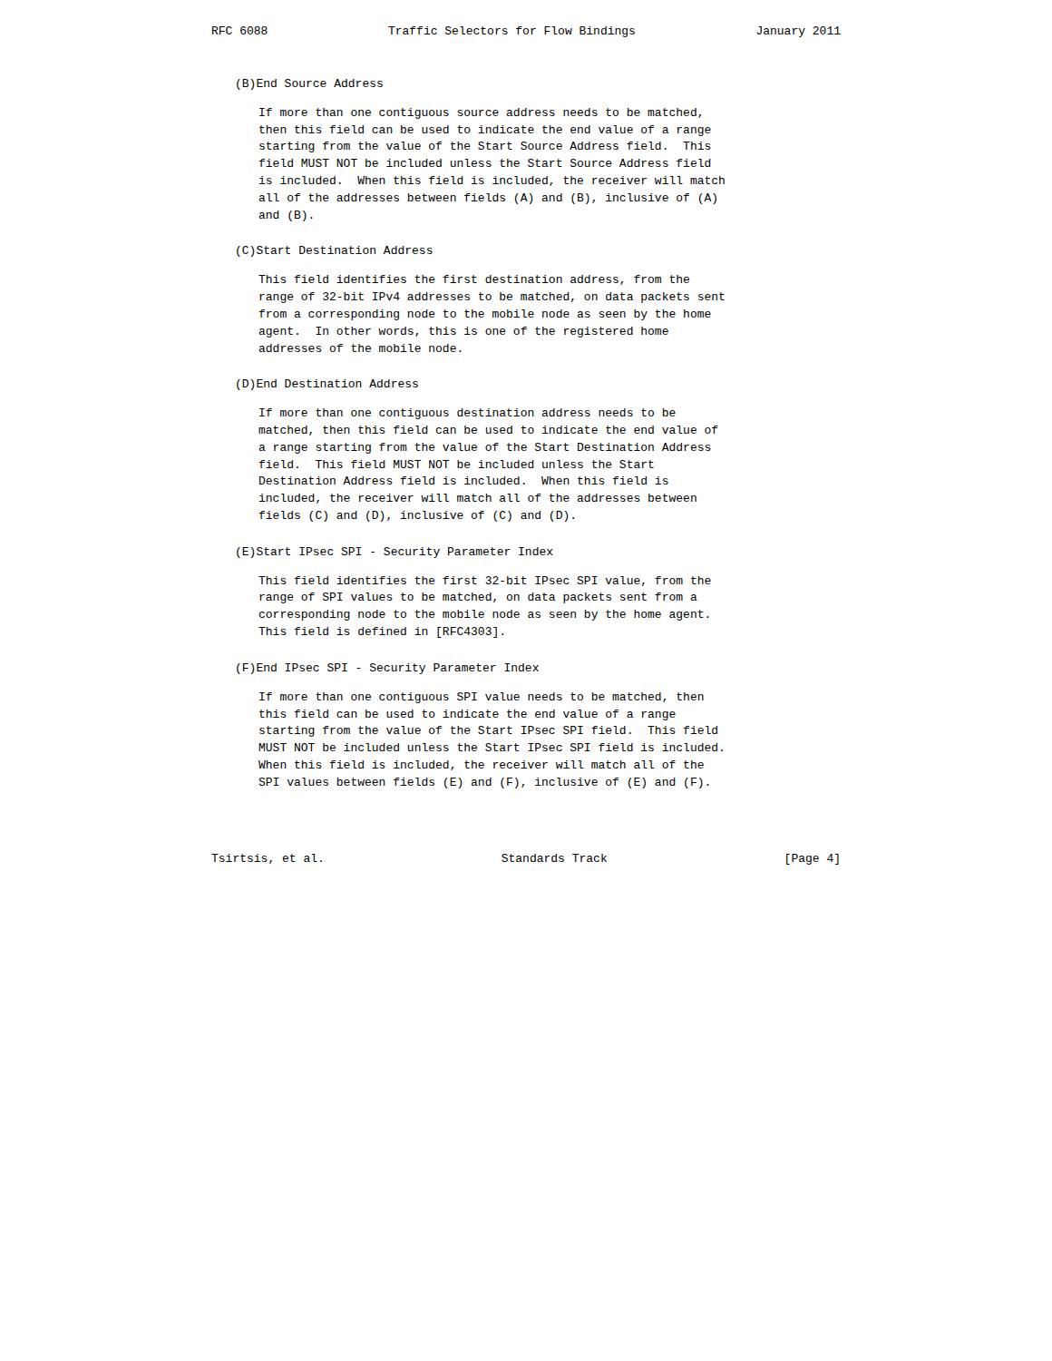RFC 6088 Traffic Selectors for Flow Bindings January 2011
(B)End Source Address
If more than one contiguous source address needs to be matched, then this field can be used to indicate the end value of a range starting from the value of the Start Source Address field. This field MUST NOT be included unless the Start Source Address field is included. When this field is included, the receiver will match all of the addresses between fields (A) and (B), inclusive of (A) and (B).
(C)Start Destination Address
This field identifies the first destination address, from the range of 32-bit IPv4 addresses to be matched, on data packets sent from a corresponding node to the mobile node as seen by the home agent. In other words, this is one of the registered home addresses of the mobile node.
(D)End Destination Address
If more than one contiguous destination address needs to be matched, then this field can be used to indicate the end value of a range starting from the value of the Start Destination Address field. This field MUST NOT be included unless the Start Destination Address field is included. When this field is included, the receiver will match all of the addresses between fields (C) and (D), inclusive of (C) and (D).
(E)Start IPsec SPI - Security Parameter Index
This field identifies the first 32-bit IPsec SPI value, from the range of SPI values to be matched, on data packets sent from a corresponding node to the mobile node as seen by the home agent. This field is defined in [RFC4303].
(F)End IPsec SPI - Security Parameter Index
If more than one contiguous SPI value needs to be matched, then this field can be used to indicate the end value of a range starting from the value of the Start IPsec SPI field. This field MUST NOT be included unless the Start IPsec SPI field is included. When this field is included, the receiver will match all of the SPI values between fields (E) and (F), inclusive of (E) and (F).
Tsirtsis, et al. Standards Track [Page 4]